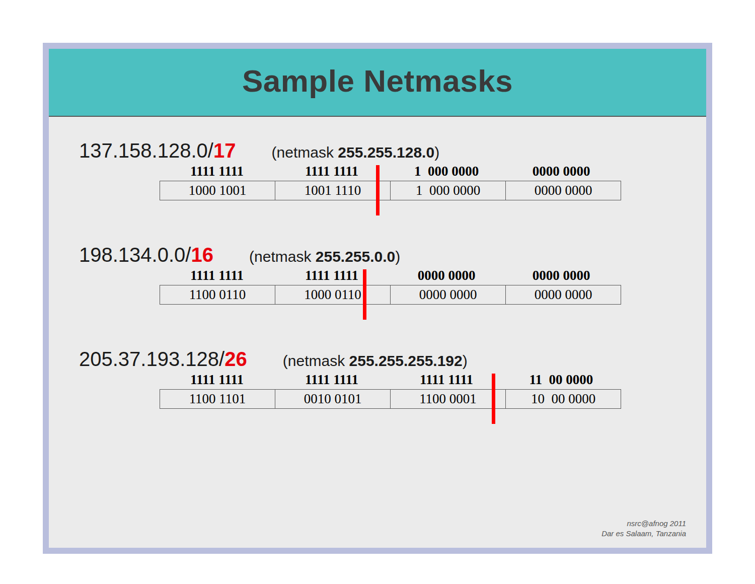Sample Netmasks
137.158.128.0/17 (netmask 255.255.128.0)
| 1111 1111 | 1111 1111 | 1 000 0000 | 0000 0000 |
| 1000 1001 | 1001 1110 | 1 000 0000 | 0000 0000 |
198.134.0.0/16 (netmask 255.255.0.0)
| 1111 1111 | 1111 1111 | 0000 0000 | 0000 0000 |
| 1100 0110 | 1000 0110 | 0000 0000 | 0000 0000 |
205.37.193.128/26 (netmask 255.255.255.192)
| 1111 1111 | 1111 1111 | 1111 1111 | 11 00 0000 |
| 1100 1101 | 0010 0101 | 1100 0001 | 10 00 0000 |
nsrc@afnog 2011
Dar es Salaam, Tanzania